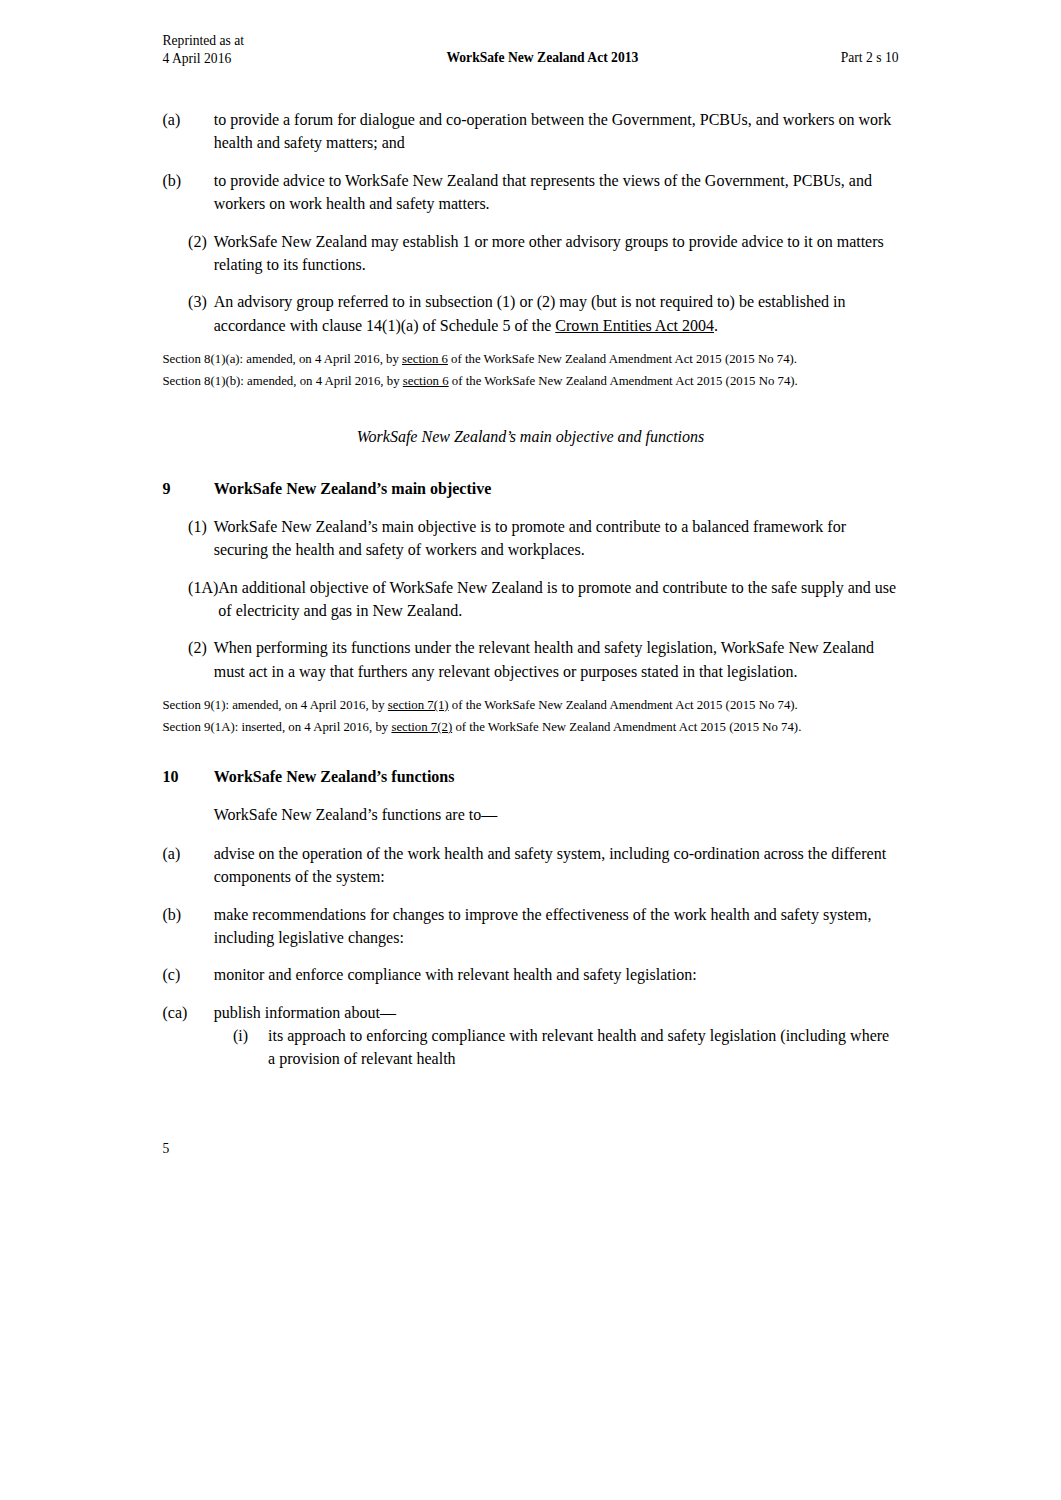Reprinted as at
4 April 2016
WorkSafe New Zealand Act 2013
Part 2 s 10
(a) to provide a forum for dialogue and co-operation between the Government, PCBUs, and workers on work health and safety matters; and
(b) to provide advice to WorkSafe New Zealand that represents the views of the Government, PCBUs, and workers on work health and safety matters.
(2) WorkSafe New Zealand may establish 1 or more other advisory groups to provide advice to it on matters relating to its functions.
(3) An advisory group referred to in subsection (1) or (2) may (but is not required to) be established in accordance with clause 14(1)(a) of Schedule 5 of the Crown Entities Act 2004.
Section 8(1)(a): amended, on 4 April 2016, by section 6 of the WorkSafe New Zealand Amendment Act 2015 (2015 No 74).
Section 8(1)(b): amended, on 4 April 2016, by section 6 of the WorkSafe New Zealand Amendment Act 2015 (2015 No 74).
WorkSafe New Zealand’s main objective and functions
9 WorkSafe New Zealand’s main objective
(1) WorkSafe New Zealand’s main objective is to promote and contribute to a balanced framework for securing the health and safety of workers and workplaces.
(1A) An additional objective of WorkSafe New Zealand is to promote and contribute to the safe supply and use of electricity and gas in New Zealand.
(2) When performing its functions under the relevant health and safety legislation, WorkSafe New Zealand must act in a way that furthers any relevant objectives or purposes stated in that legislation.
Section 9(1): amended, on 4 April 2016, by section 7(1) of the WorkSafe New Zealand Amendment Act 2015 (2015 No 74).
Section 9(1A): inserted, on 4 April 2016, by section 7(2) of the WorkSafe New Zealand Amendment Act 2015 (2015 No 74).
10 WorkSafe New Zealand’s functions
WorkSafe New Zealand’s functions are to—
(a) advise on the operation of the work health and safety system, including co-ordination across the different components of the system:
(b) make recommendations for changes to improve the effectiveness of the work health and safety system, including legislative changes:
(c) monitor and enforce compliance with relevant health and safety legislation:
(ca) publish information about—
(i) its approach to enforcing compliance with relevant health and safety legislation (including where a provision of relevant health
5